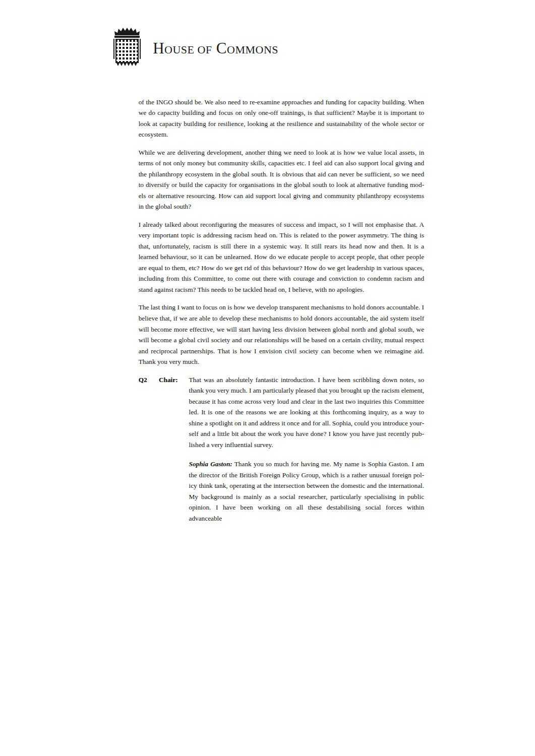HOUSE OF COMMONS
of the INGO should be. We also need to re-examine approaches and funding for capacity building. When we do capacity building and focus on only one-off trainings, is that sufficient? Maybe it is important to look at capacity building for resilience, looking at the resilience and sustainability of the whole sector or ecosystem.
While we are delivering development, another thing we need to look at is how we value local assets, in terms of not only money but community skills, capacities etc. I feel aid can also support local giving and the philanthropy ecosystem in the global south. It is obvious that aid can never be sufficient, so we need to diversify or build the capacity for organisations in the global south to look at alternative funding models or alternative resourcing. How can aid support local giving and community philanthropy ecosystems in the global south?
I already talked about reconfiguring the measures of success and impact, so I will not emphasise that. A very important topic is addressing racism head on. This is related to the power asymmetry. The thing is that, unfortunately, racism is still there in a systemic way. It still rears its head now and then. It is a learned behaviour, so it can be unlearned. How do we educate people to accept people, that other people are equal to them, etc? How do we get rid of this behaviour? How do we get leadership in various spaces, including from this Committee, to come out there with courage and conviction to condemn racism and stand against racism? This needs to be tackled head on, I believe, with no apologies.
The last thing I want to focus on is how we develop transparent mechanisms to hold donors accountable. I believe that, if we are able to develop these mechanisms to hold donors accountable, the aid system itself will become more effective, we will start having less division between global north and global south, we will become a global civil society and our relationships will be based on a certain civility, mutual respect and reciprocal partnerships. That is how I envision civil society can become when we reimagine aid. Thank you very much.
Q2
Chair:
That was an absolutely fantastic introduction. I have been scribbling down notes, so thank you very much. I am particularly pleased that you brought up the racism element, because it has come across very loud and clear in the last two inquiries this Committee led. It is one of the reasons we are looking at this forthcoming inquiry, as a way to shine a spotlight on it and address it once and for all. Sophia, could you introduce yourself and a little bit about the work you have done? I know you have just recently published a very influential survey.
Sophia Gaston: Thank you so much for having me. My name is Sophia Gaston. I am the director of the British Foreign Policy Group, which is a rather unusual foreign policy think tank, operating at the intersection between the domestic and the international. My background is mainly as a social researcher, particularly specialising in public opinion. I have been working on all these destabilising social forces within advanceable